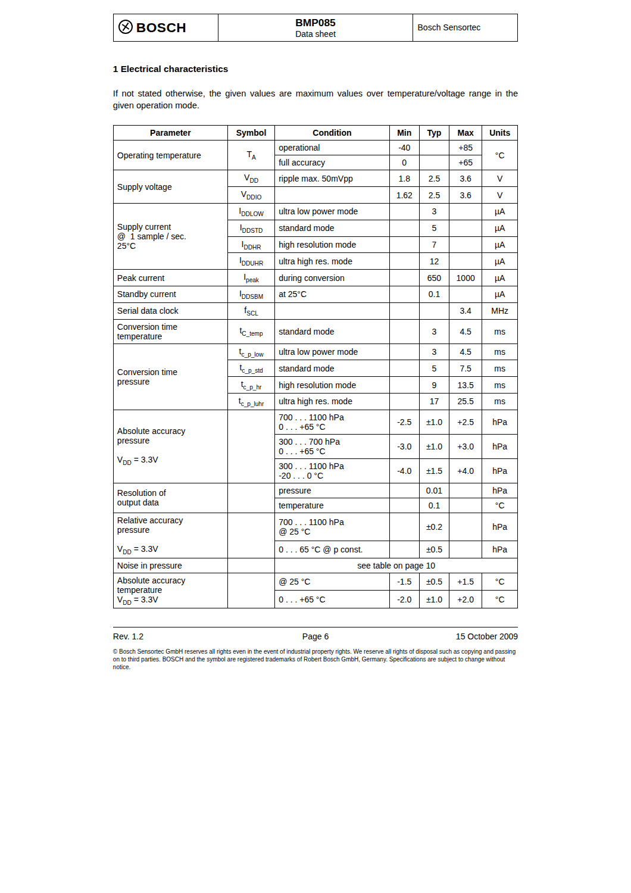| BOSCH | BMP085 Data sheet | Bosch Sensortec |
1 Electrical characteristics
If not stated otherwise, the given values are maximum values over temperature/voltage range in the given operation mode.
| Parameter | Symbol | Condition | Min | Typ | Max | Units |
| --- | --- | --- | --- | --- | --- | --- |
| Operating temperature | T A | operational | -40 | | +85 | °C |
| full accuracy | 0 | | +65 |
| Supply voltage | V DD | ripple max. 50mVpp | 1.8 | 2.5 | 3.6 | V |
| V DDIO | | 1.62 | 2.5 | 3.6 | V |
| Supply current @ 1 sample / sec. 25°C | I DDLOW | ultra low power mode | | 3 | | µA |
| I DDSTD | standard mode | | 5 | | µA |
| I DDHR | high resolution mode | | 7 | | µA |
| I DDUHR | ultra high res. mode | | 12 | | µA |
| Peak current | I peak | during conversion | | 650 | 1000 | µA |
| Standby current | I DDSBM | at 25°C | | 0.1 | | µA |
| Serial data clock | f SCL | | | | 3.4 | MHz |
| Conversion time temperature | t C_temp | standard mode | | 3 | 4.5 | ms |
| Conversion time pressure | t c_p_low | ultra low power mode | | 3 | 4.5 | ms |
| t c_p_std | standard mode | | 5 | 7.5 | ms |
| t c_p_hr | high resolution mode | | 9 | 13.5 | ms |
| t c_p_luhr | ultra high res. mode | | 17 | 25.5 | ms |
| Absolute accuracy pressure V DD = 3.3V | | 700 . . . 1100 hPa 0 . . . +65 °C | -2.5 | ±1.0 | +2.5 | hPa |
| 300 . . . 700 hPa 0 . . . +65 °C | -3.0 | ±1.0 | +3.0 | hPa |
| 300 . . . 1100 hPa -20 . . . 0 °C | -4.0 | ±1.5 | +4.0 | hPa |
| Resolution of output data | | pressure | | 0.01 | | hPa |
| temperature | | 0.1 | | °C |
| Relative accuracy pressure V DD = 3.3V | | 700 . . . 1100 hPa @ 25 °C | | ±0.2 | | hPa |
| 0 . . . 65 °C @ p const. | | ±0.5 | | hPa |
| Noise in pressure | | see table on page 10 |
| Absolute accuracy temperature V DD = 3.3V | | @ 25 °C | -1.5 | ±0.5 | +1.5 | °C |
| 0 . . . +65 °C | -2.0 | ±1.0 | +2.0 | °C |
| Rev. 1.2 | Page 6 | 15 October 2009 |
© Bosch Sensortec GmbH reserves all rights even in the event of industrial property rights. We reserve all rights of disposal such as copying and passing on to third parties. BOSCH and the symbol are registered trademarks of Robert Bosch GmbH, Germany. Specifications are subject to change without notice.